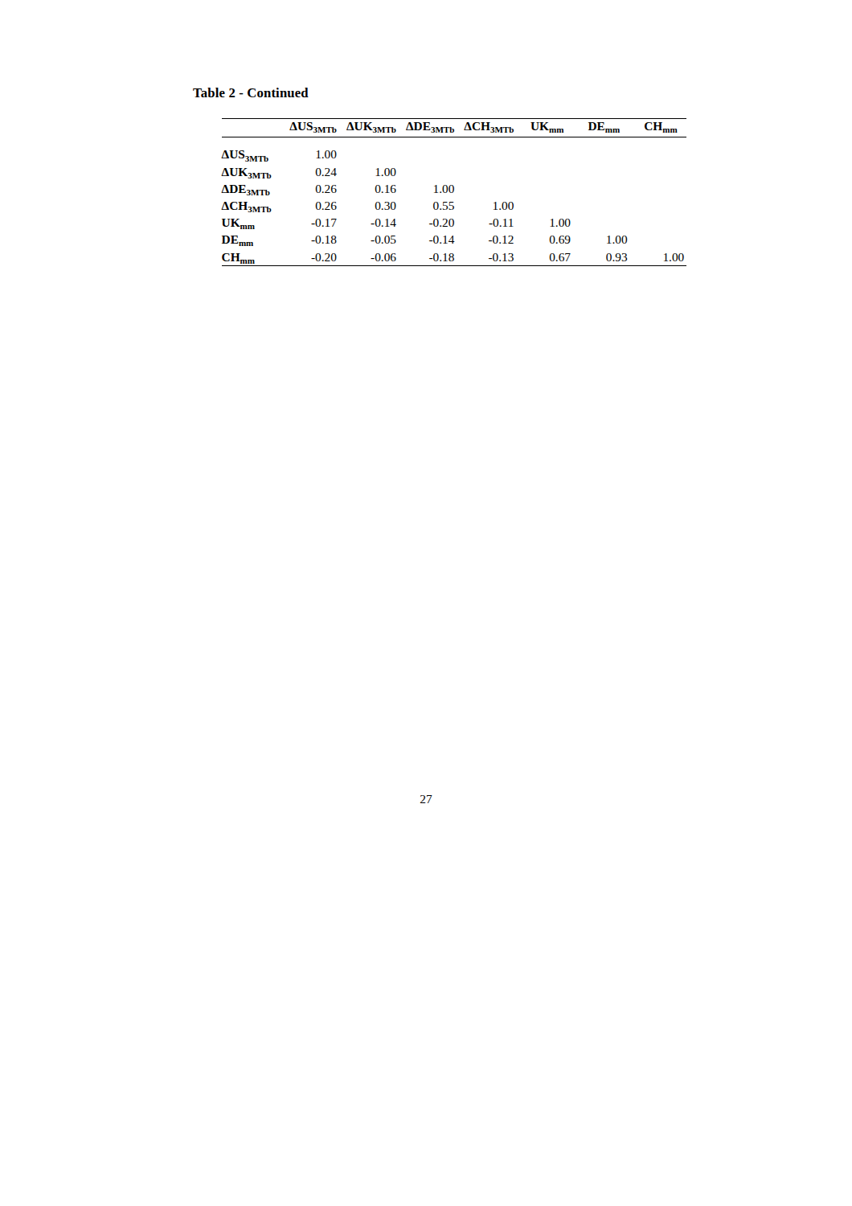Table 2 - Continued
| | Δ US 3MTb | Δ UK 3MTb | Δ DE 3MTb | Δ CH 3MTb | UK mm | DE mm | CH mm |
| --- | --- | --- | --- | --- | --- | --- | --- |
| Δ US 3MTb | 1.00 | | | | | | |
| Δ UK 3MTb | 0.24 | 1.00 | | | | | |
| Δ DE 3MTb | 0.26 | 0.16 | 1.00 | | | | |
| Δ CH 3MTb | 0.26 | 0.30 | 0.55 | 1.00 | | | |
| UK mm | -0.17 | -0.14 | -0.20 | -0.11 | 1.00 | | |
| DE mm | -0.18 | -0.05 | -0.14 | -0.12 | 0.69 | 1.00 | |
| CH mm | -0.20 | -0.06 | -0.18 | -0.13 | 0.67 | 0.93 | 1.00 |
27